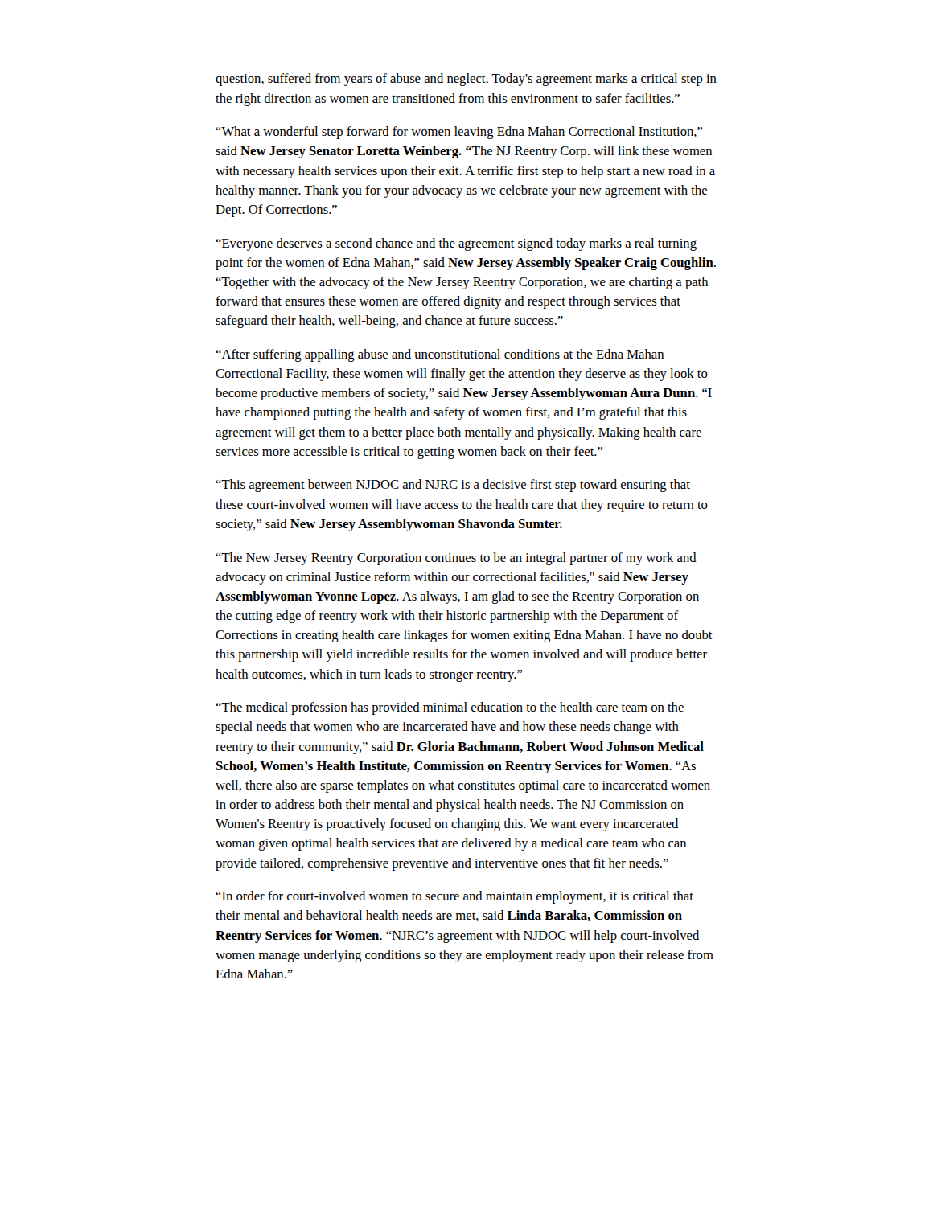question, suffered from years of abuse and neglect. Today's agreement marks a critical step in the right direction as women are transitioned from this environment to safer facilities.”
“What a wonderful step forward for women leaving Edna Mahan Correctional Institution,” said New Jersey Senator Loretta Weinberg. “The NJ Reentry Corp. will link these women with necessary health services upon their exit. A terrific first step to help start a new road in a healthy manner. Thank you for your advocacy as we celebrate your new agreement with the Dept. Of Corrections.”
“Everyone deserves a second chance and the agreement signed today marks a real turning point for the women of Edna Mahan,” said New Jersey Assembly Speaker Craig Coughlin. “Together with the advocacy of the New Jersey Reentry Corporation, we are charting a path forward that ensures these women are offered dignity and respect through services that safeguard their health, well-being, and chance at future success.”
“After suffering appalling abuse and unconstitutional conditions at the Edna Mahan Correctional Facility, these women will finally get the attention they deserve as they look to become productive members of society,” said New Jersey Assemblywoman Aura Dunn. “I have championed putting the health and safety of women first, and I’m grateful that this agreement will get them to a better place both mentally and physically. Making health care services more accessible is critical to getting women back on their feet.”
“This agreement between NJDOC and NJRC is a decisive first step toward ensuring that these court-involved women will have access to the health care that they require to return to society,” said New Jersey Assemblywoman Shavonda Sumter.
“The New Jersey Reentry Corporation continues to be an integral partner of my work and advocacy on criminal Justice reform within our correctional facilities," said New Jersey Assemblywoman Yvonne Lopez. As always, I am glad to see the Reentry Corporation on the cutting edge of reentry work with their historic partnership with the Department of Corrections in creating health care linkages for women exiting Edna Mahan. I have no doubt this partnership will yield incredible results for the women involved and will produce better health outcomes, which in turn leads to stronger reentry.”
“The medical profession has provided minimal education to the health care team on the special needs that women who are incarcerated have and how these needs change with reentry to their community,” said Dr. Gloria Bachmann, Robert Wood Johnson Medical School, Women’s Health Institute, Commission on Reentry Services for Women. “As well, there also are sparse templates on what constitutes optimal care to incarcerated women in order to address both their mental and physical health needs. The NJ Commission on Women's Reentry is proactively focused on changing this. We want every incarcerated woman given optimal health services that are delivered by a medical care team who can provide tailored, comprehensive preventive and interventive ones that fit her needs.”
“In order for court-involved women to secure and maintain employment, it is critical that their mental and behavioral health needs are met, said Linda Baraka, Commission on Reentry Services for Women. “NJRC’s agreement with NJDOC will help court-involved women manage underlying conditions so they are employment ready upon their release from Edna Mahan.”